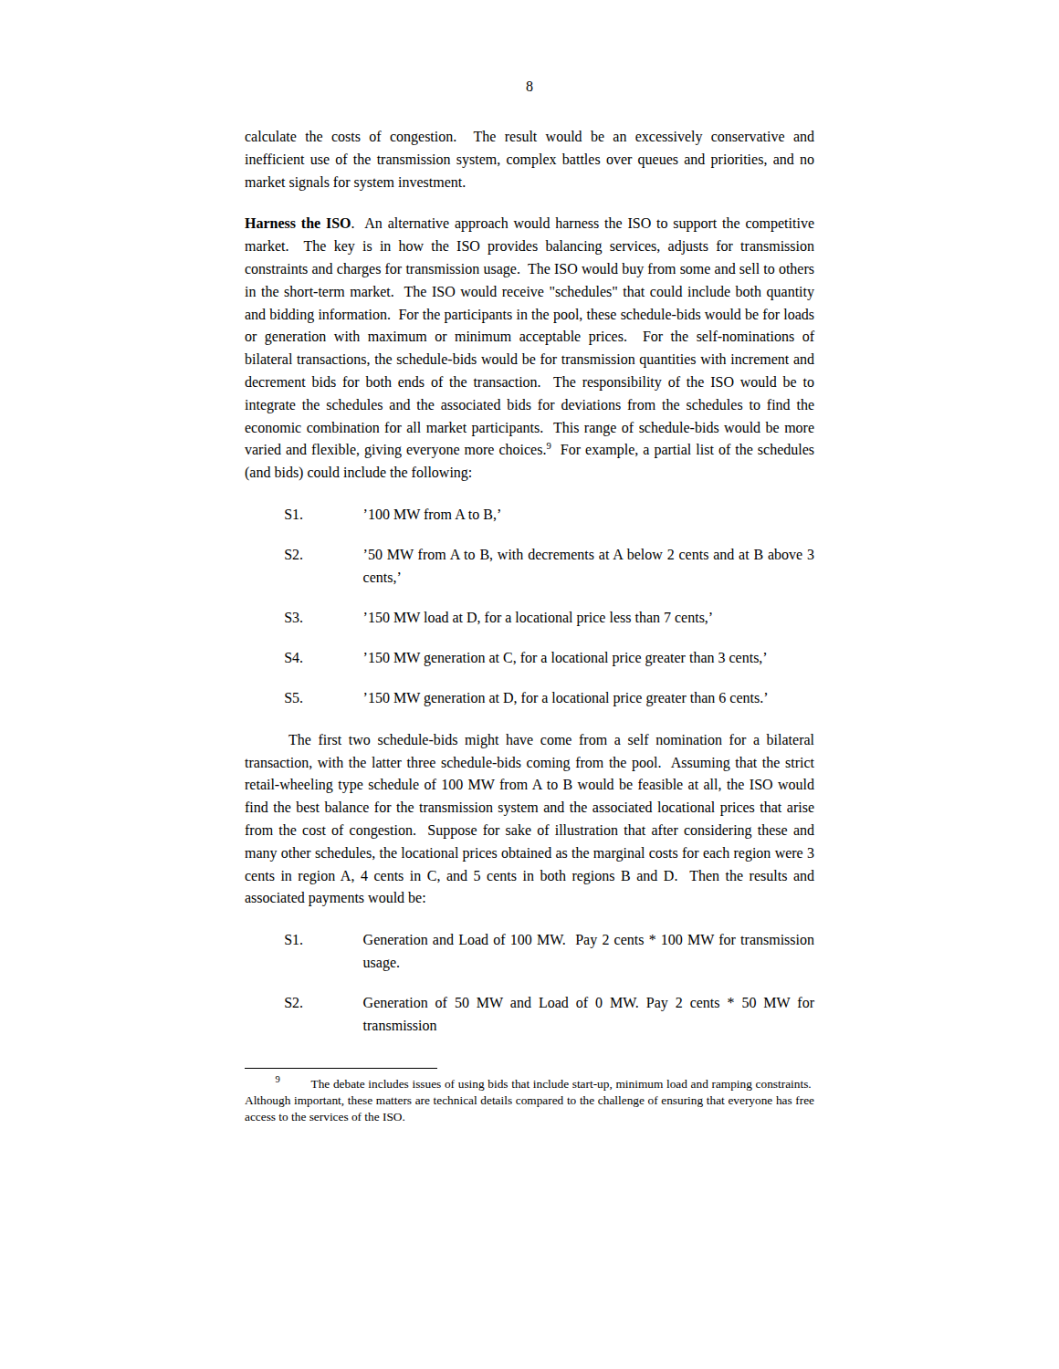8
calculate the costs of congestion. The result would be an excessively conservative and inefficient use of the transmission system, complex battles over queues and priorities, and no market signals for system investment.
Harness the ISO. An alternative approach would harness the ISO to support the competitive market. The key is in how the ISO provides balancing services, adjusts for transmission constraints and charges for transmission usage. The ISO would buy from some and sell to others in the short-term market. The ISO would receive "schedules" that could include both quantity and bidding information. For the participants in the pool, these schedule-bids would be for loads or generation with maximum or minimum acceptable prices. For the self-nominations of bilateral transactions, the schedule-bids would be for transmission quantities with increment and decrement bids for both ends of the transaction. The responsibility of the ISO would be to integrate the schedules and the associated bids for deviations from the schedules to find the economic combination for all market participants. This range of schedule-bids would be more varied and flexible, giving everyone more choices.9 For example, a partial list of the schedules (and bids) could include the following:
S1.’100 MW from A to B,’
S2.’50 MW from A to B, with decrements at A below 2 cents and at B above 3 cents,’
S3.’150 MW load at D, for a locational price less than 7 cents,’
S4.’150 MW generation at C, for a locational price greater than 3 cents,’
S5.’150 MW generation at D, for a locational price greater than 6 cents.’
The first two schedule-bids might have come from a self nomination for a bilateral transaction, with the latter three schedule-bids coming from the pool. Assuming that the strict retail-wheeling type schedule of 100 MW from A to B would be feasible at all, the ISO would find the best balance for the transmission system and the associated locational prices that arise from the cost of congestion. Suppose for sake of illustration that after considering these and many other schedules, the locational prices obtained as the marginal costs for each region were 3 cents in region A, 4 cents in C, and 5 cents in both regions B and D. Then the results and associated payments would be:
S1. Generation and Load of 100 MW. Pay 2 cents * 100 MW for transmission usage.
S2. Generation of 50 MW and Load of 0 MW. Pay 2 cents * 50 MW for transmission
9 The debate includes issues of using bids that include start-up, minimum load and ramping constraints. Although important, these matters are technical details compared to the challenge of ensuring that everyone has free access to the services of the ISO.